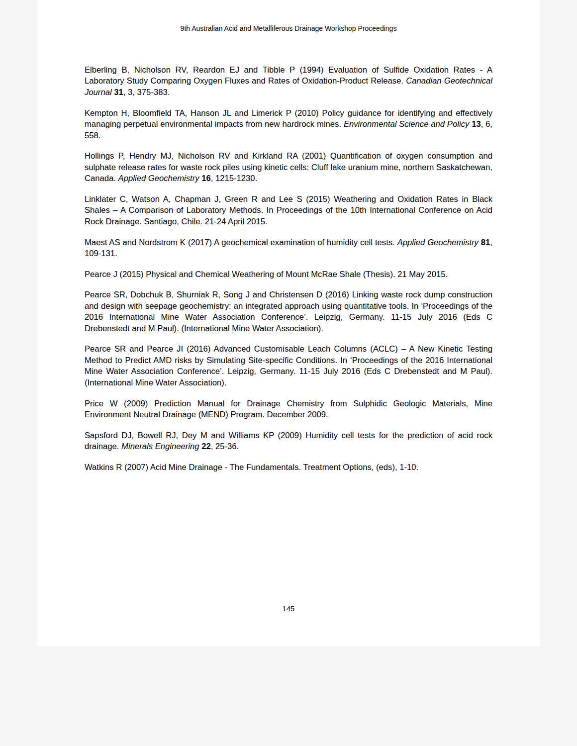9th Australian Acid and Metalliferous Drainage Workshop Proceedings
Elberling B, Nicholson RV, Reardon EJ and Tibble P (1994) Evaluation of Sulfide Oxidation Rates - A Laboratory Study Comparing Oxygen Fluxes and Rates of Oxidation-Product Release. Canadian Geotechnical Journal 31, 3, 375-383.
Kempton H, Bloomfield TA, Hanson JL and Limerick P (2010) Policy guidance for identifying and effectively managing perpetual environmental impacts from new hardrock mines. Environmental Science and Policy 13, 6, 558.
Hollings P, Hendry MJ, Nicholson RV and Kirkland RA (2001) Quantification of oxygen consumption and sulphate release rates for waste rock piles using kinetic cells: Cluff lake uranium mine, northern Saskatchewan, Canada. Applied Geochemistry 16, 1215-1230.
Linklater C, Watson A, Chapman J, Green R and Lee S (2015) Weathering and Oxidation Rates in Black Shales – A Comparison of Laboratory Methods. In Proceedings of the 10th International Conference on Acid Rock Drainage. Santiago, Chile. 21-24 April 2015.
Maest AS and Nordstrom K (2017) A geochemical examination of humidity cell tests. Applied Geochemistry 81, 109-131.
Pearce J (2015) Physical and Chemical Weathering of Mount McRae Shale (Thesis). 21 May 2015.
Pearce SR, Dobchuk B, Shurniak R, Song J and Christensen D (2016) Linking waste rock dump construction and design with seepage geochemistry: an integrated approach using quantitative tools. In ‘Proceedings of the 2016 International Mine Water Association Conference’. Leipzig, Germany. 11-15 July 2016 (Eds C Drebenstedt and M Paul). (International Mine Water Association).
Pearce SR and Pearce JI (2016) Advanced Customisable Leach Columns (ACLC) – A New Kinetic Testing Method to Predict AMD risks by Simulating Site-specific Conditions. In ‘Proceedings of the 2016 International Mine Water Association Conference’. Leipzig, Germany. 11-15 July 2016 (Eds C Drebenstedt and M Paul). (International Mine Water Association).
Price W (2009) Prediction Manual for Drainage Chemistry from Sulphidic Geologic Materials, Mine Environment Neutral Drainage (MEND) Program. December 2009.
Sapsford DJ, Bowell RJ, Dey M and Williams KP (2009) Humidity cell tests for the prediction of acid rock drainage. Minerals Engineering 22, 25-36.
Watkins R (2007) Acid Mine Drainage - The Fundamentals. Treatment Options, (eds), 1-10.
145